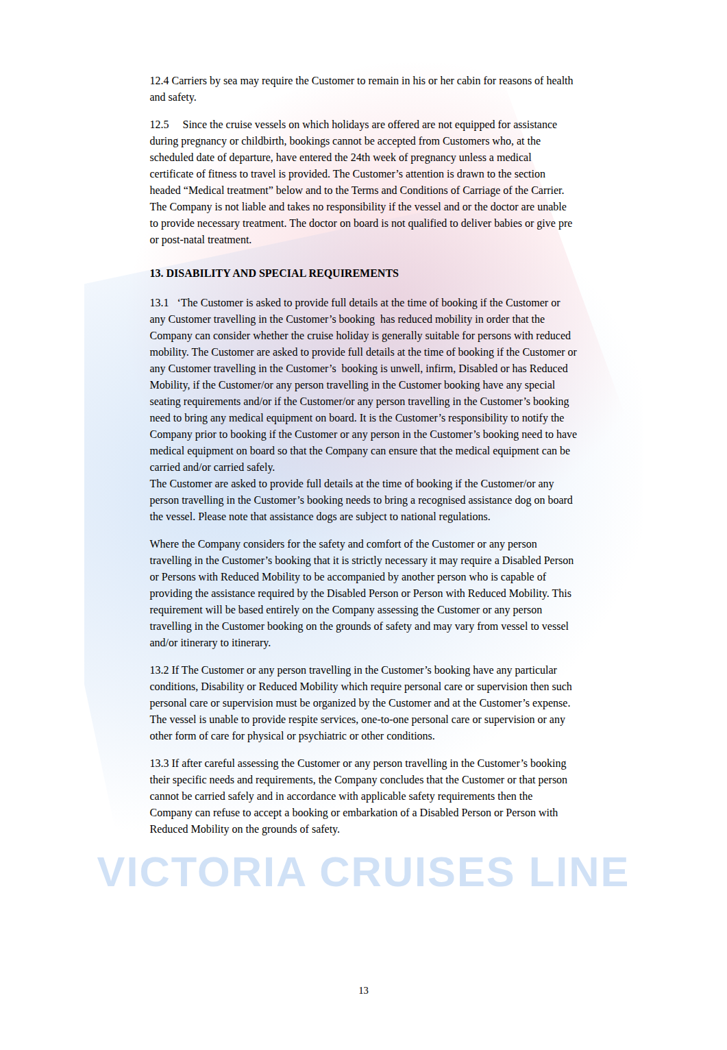VICTORIA CRUISES LINE
12.4 Carriers by sea may require the Customer to remain in his or her cabin for reasons of health and safety.
12.5 Since the cruise vessels on which holidays are offered are not equipped for assistance during pregnancy or childbirth, bookings cannot be accepted from Customers who, at the scheduled date of departure, have entered the 24th week of pregnancy unless a medical certificate of fitness to travel is provided. The Customer’s attention is drawn to the section headed “Medical treatment” below and to the Terms and Conditions of Carriage of the Carrier. The Company is not liable and takes no responsibility if the vessel and or the doctor are unable to provide necessary treatment. The doctor on board is not qualified to deliver babies or give pre or post-natal treatment.
13. DISABILITY AND SPECIAL REQUIREMENTS
13.1 ‘The Customer is asked to provide full details at the time of booking if the Customer or any Customer travelling in the Customer’s booking has reduced mobility in order that the Company can consider whether the cruise holiday is generally suitable for persons with reduced mobility. The Customer are asked to provide full details at the time of booking if the Customer or any Customer travelling in the Customer’s booking is unwell, infirm, Disabled or has Reduced Mobility, if the Customer/or any person travelling in the Customer booking have any special seating requirements and/or if the Customer/or any person travelling in the Customer’s booking need to bring any medical equipment on board. It is the Customer’s responsibility to notify the Company prior to booking if the Customer or any person in the Customer’s booking need to have medical equipment on board so that the Company can ensure that the medical equipment can be carried and/or carried safely.
The Customer are asked to provide full details at the time of booking if the Customer/or any person travelling in the Customer’s booking needs to bring a recognised assistance dog on board the vessel. Please note that assistance dogs are subject to national regulations.
Where the Company considers for the safety and comfort of the Customer or any person travelling in the Customer’s booking that it is strictly necessary it may require a Disabled Person or Persons with Reduced Mobility to be accompanied by another person who is capable of providing the assistance required by the Disabled Person or Person with Reduced Mobility. This requirement will be based entirely on the Company assessing the Customer or any person travelling in the Customer booking on the grounds of safety and may vary from vessel to vessel and/or itinerary to itinerary.
13.2 If The Customer or any person travelling in the Customer’s booking have any particular conditions, Disability or Reduced Mobility which require personal care or supervision then such personal care or supervision must be organized by the Customer and at the Customer’s expense. The vessel is unable to provide respite services, one-to-one personal care or supervision or any other form of care for physical or psychiatric or other conditions.
13.3 If after careful assessing the Customer or any person travelling in the Customer’s booking their specific needs and requirements, the Company concludes that the Customer or that person cannot be carried safely and in accordance with applicable safety requirements then the Company can refuse to accept a booking or embarkation of a Disabled Person or Person with Reduced Mobility on the grounds of safety.
13